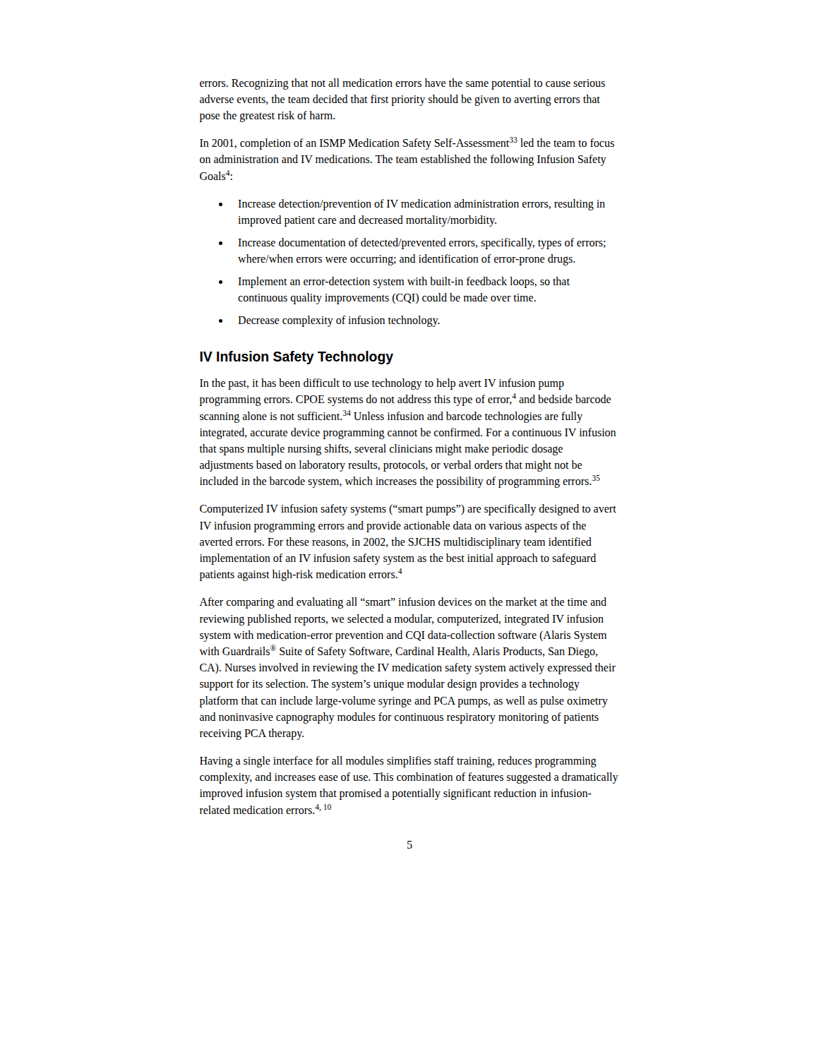errors. Recognizing that not all medication errors have the same potential to cause serious adverse events, the team decided that first priority should be given to averting errors that pose the greatest risk of harm.
In 2001, completion of an ISMP Medication Safety Self-Assessment33 led the team to focus on administration and IV medications. The team established the following Infusion Safety Goals4:
Increase detection/prevention of IV medication administration errors, resulting in improved patient care and decreased mortality/morbidity.
Increase documentation of detected/prevented errors, specifically, types of errors; where/when errors were occurring; and identification of error-prone drugs.
Implement an error-detection system with built-in feedback loops, so that continuous quality improvements (CQI) could be made over time.
Decrease complexity of infusion technology.
IV Infusion Safety Technology
In the past, it has been difficult to use technology to help avert IV infusion pump programming errors. CPOE systems do not address this type of error,4 and bedside barcode scanning alone is not sufficient.34 Unless infusion and barcode technologies are fully integrated, accurate device programming cannot be confirmed. For a continuous IV infusion that spans multiple nursing shifts, several clinicians might make periodic dosage adjustments based on laboratory results, protocols, or verbal orders that might not be included in the barcode system, which increases the possibility of programming errors.35
Computerized IV infusion safety systems (“smart pumps”) are specifically designed to avert IV infusion programming errors and provide actionable data on various aspects of the averted errors. For these reasons, in 2002, the SJCHS multidisciplinary team identified implementation of an IV infusion safety system as the best initial approach to safeguard patients against high-risk medication errors.4
After comparing and evaluating all “smart” infusion devices on the market at the time and reviewing published reports, we selected a modular, computerized, integrated IV infusion system with medication-error prevention and CQI data-collection software (Alaris System with Guardrails® Suite of Safety Software, Cardinal Health, Alaris Products, San Diego, CA). Nurses involved in reviewing the IV medication safety system actively expressed their support for its selection. The system’s unique modular design provides a technology platform that can include large-volume syringe and PCA pumps, as well as pulse oximetry and noninvasive capnography modules for continuous respiratory monitoring of patients receiving PCA therapy.
Having a single interface for all modules simplifies staff training, reduces programming complexity, and increases ease of use. This combination of features suggested a dramatically improved infusion system that promised a potentially significant reduction in infusion-related medication errors.4, 10
5